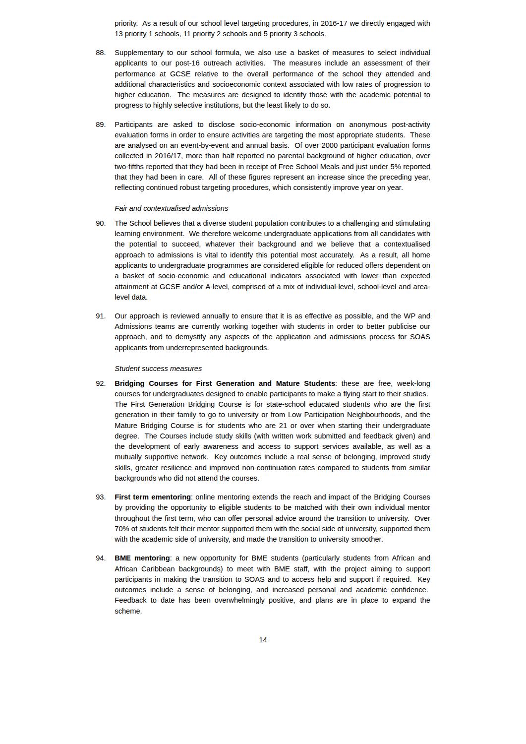priority. As a result of our school level targeting procedures, in 2016-17 we directly engaged with 13 priority 1 schools, 11 priority 2 schools and 5 priority 3 schools.
88. Supplementary to our school formula, we also use a basket of measures to select individual applicants to our post-16 outreach activities. The measures include an assessment of their performance at GCSE relative to the overall performance of the school they attended and additional characteristics and socioeconomic context associated with low rates of progression to higher education. The measures are designed to identify those with the academic potential to progress to highly selective institutions, but the least likely to do so.
89. Participants are asked to disclose socio-economic information on anonymous post-activity evaluation forms in order to ensure activities are targeting the most appropriate students. These are analysed on an event-by-event and annual basis. Of over 2000 participant evaluation forms collected in 2016/17, more than half reported no parental background of higher education, over two-fifths reported that they had been in receipt of Free School Meals and just under 5% reported that they had been in care. All of these figures represent an increase since the preceding year, reflecting continued robust targeting procedures, which consistently improve year on year.
Fair and contextualised admissions
90. The School believes that a diverse student population contributes to a challenging and stimulating learning environment. We therefore welcome undergraduate applications from all candidates with the potential to succeed, whatever their background and we believe that a contextualised approach to admissions is vital to identify this potential most accurately. As a result, all home applicants to undergraduate programmes are considered eligible for reduced offers dependent on a basket of socio-economic and educational indicators associated with lower than expected attainment at GCSE and/or A-level, comprised of a mix of individual-level, school-level and area-level data.
91. Our approach is reviewed annually to ensure that it is as effective as possible, and the WP and Admissions teams are currently working together with students in order to better publicise our approach, and to demystify any aspects of the application and admissions process for SOAS applicants from underrepresented backgrounds.
Student success measures
92. Bridging Courses for First Generation and Mature Students: these are free, week-long courses for undergraduates designed to enable participants to make a flying start to their studies. The First Generation Bridging Course is for state-school educated students who are the first generation in their family to go to university or from Low Participation Neighbourhoods, and the Mature Bridging Course is for students who are 21 or over when starting their undergraduate degree. The Courses include study skills (with written work submitted and feedback given) and the development of early awareness and access to support services available, as well as a mutually supportive network. Key outcomes include a real sense of belonging, improved study skills, greater resilience and improved non-continuation rates compared to students from similar backgrounds who did not attend the courses.
93. First term ementoring: online mentoring extends the reach and impact of the Bridging Courses by providing the opportunity to eligible students to be matched with their own individual mentor throughout the first term, who can offer personal advice around the transition to university. Over 70% of students felt their mentor supported them with the social side of university, supported them with the academic side of university, and made the transition to university smoother.
94. BME mentoring: a new opportunity for BME students (particularly students from African and African Caribbean backgrounds) to meet with BME staff, with the project aiming to support participants in making the transition to SOAS and to access help and support if required. Key outcomes include a sense of belonging, and increased personal and academic confidence. Feedback to date has been overwhelmingly positive, and plans are in place to expand the scheme.
14